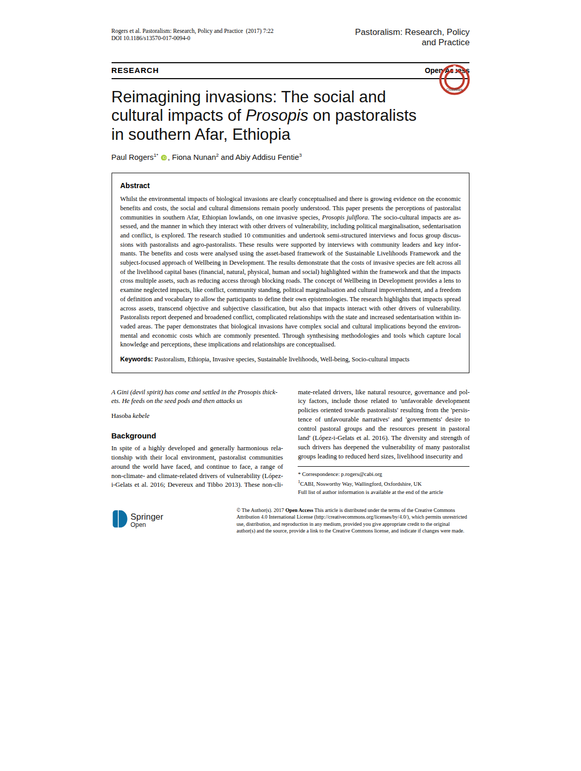Rogers et al. Pastoralism: Research, Policy and Practice (2017) 7:22
DOI 10.1186/s13570-017-0094-0
Pastoralism: Research, Policy
and Practice
RESEARCH
Open Access
CrossMark
Reimagining invasions: The social and
cultural impacts of Prosopis on pastoralists
in southern Afar, Ethiopia
Paul Rogers1* , Fiona Nunan2 and Abiy Addisu Fentie3
Abstract
Whilst the environmental impacts of biological invasions are clearly conceptualised and there is growing evidence on the economic benefits and costs, the social and cultural dimensions remain poorly understood. This paper presents the perceptions of pastoralist communities in southern Afar, Ethiopian lowlands, on one invasive species, Prosopis juliflora. The socio-cultural impacts are assessed, and the manner in which they interact with other drivers of vulnerability, including political marginalisation, sedentarisation and conflict, is explored. The research studied 10 communities and undertook semi-structured interviews and focus group discussions with pastoralists and agro-pastoralists. These results were supported by interviews with community leaders and key informants. The benefits and costs were analysed using the asset-based framework of the Sustainable Livelihoods Framework and the subject-focused approach of Wellbeing in Development. The results demonstrate that the costs of invasive species are felt across all of the livelihood capital bases (financial, natural, physical, human and social) highlighted within the framework and that the impacts cross multiple assets, such as reducing access through blocking roads. The concept of Wellbeing in Development provides a lens to examine neglected impacts, like conflict, community standing, political marginalisation and cultural impoverishment, and a freedom of definition and vocabulary to allow the participants to define their own epistemologies. The research highlights that impacts spread across assets, transcend objective and subjective classification, but also that impacts interact with other drivers of vulnerability. Pastoralists report deepened and broadened conflict, complicated relationships with the state and increased sedentarisation within invaded areas. The paper demonstrates that biological invasions have complex social and cultural implications beyond the environmental and economic costs which are commonly presented. Through synthesising methodologies and tools which capture local knowledge and perceptions, these implications and relationships are conceptualised.
Keywords: Pastoralism, Ethiopia, Invasive species, Sustainable livelihoods, Well-being, Socio-cultural impacts
A Gini (devil spirit) has come and settled in the Prosopis thickets. He feeds on the seed pods and then attacks us
Hasoba kebele
Background
In spite of a highly developed and generally harmonious relationship with their local environment, pastoralist communities around the world have faced, and continue to face, a range of non-climate- and climate-related drivers of vulnerability (López-i-Gelats et al. 2016; Devereux and Tibbo 2013). These non-climate-related drivers, like natural resource, governance and policy factors, include those related to 'unfavorable development policies oriented towards pastoralists' resulting from the 'persistence of unfavourable narratives' and 'governments' desire to control pastoral groups and the resources present in pastoral land' (López-i-Gelats et al. 2016). The diversity and strength of such drivers has deepened the vulnerability of many pastoralist groups leading to reduced herd sizes, livelihood insecurity and
* Correspondence: p.rogers@cabi.org
1CABI, Nosworthy Way, Wallingford, Oxfordshire, UK
Full list of author information is available at the end of the article
Springer Open
© The Author(s). 2017 Open Access This article is distributed under the terms of the Creative Commons Attribution 4.0 International License (http://creativecommons.org/licenses/by/4.0/), which permits unrestricted use, distribution, and reproduction in any medium, provided you give appropriate credit to the original author(s) and the source, provide a link to the Creative Commons license, and indicate if changes were made.